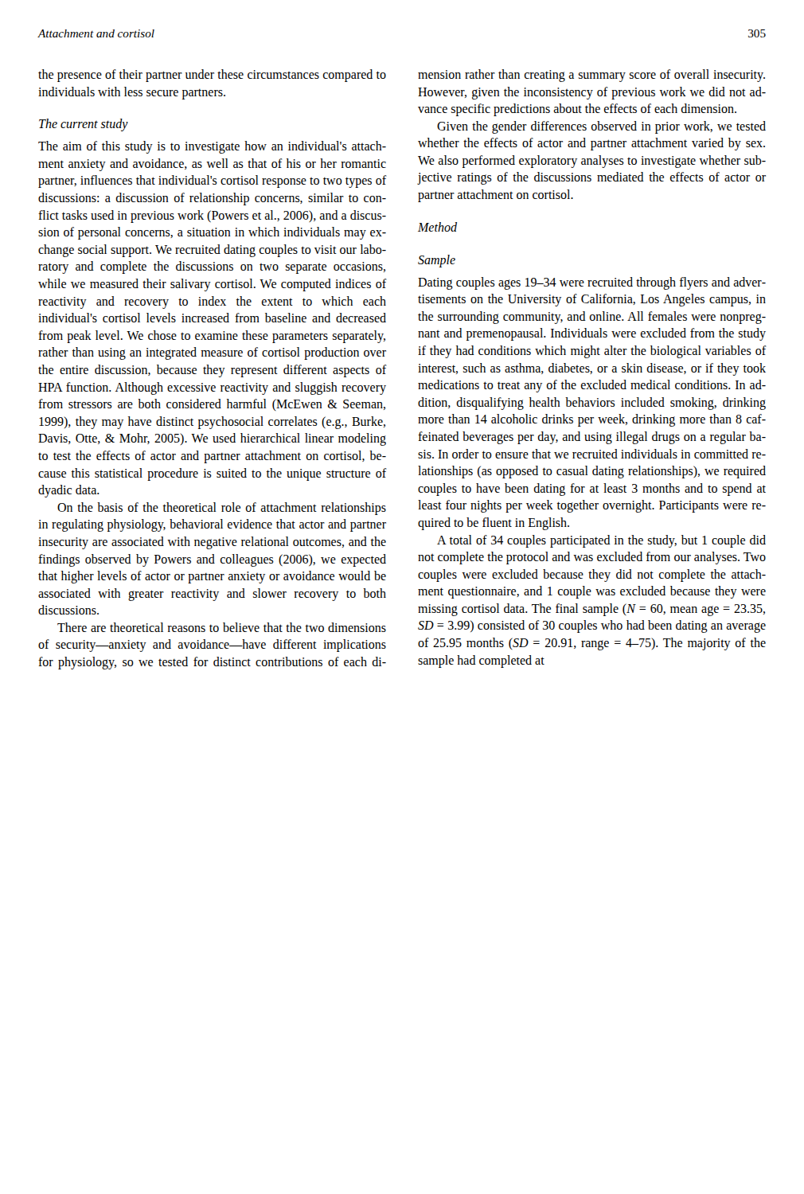Attachment and cortisol 305
the presence of their partner under these circumstances compared to individuals with less secure partners.
The current study
The aim of this study is to investigate how an individual's attachment anxiety and avoidance, as well as that of his or her romantic partner, influences that individual's cortisol response to two types of discussions: a discussion of relationship concerns, similar to conflict tasks used in previous work (Powers et al., 2006), and a discussion of personal concerns, a situation in which individuals may exchange social support. We recruited dating couples to visit our laboratory and complete the discussions on two separate occasions, while we measured their salivary cortisol. We computed indices of reactivity and recovery to index the extent to which each individual's cortisol levels increased from baseline and decreased from peak level. We chose to examine these parameters separately, rather than using an integrated measure of cortisol production over the entire discussion, because they represent different aspects of HPA function. Although excessive reactivity and sluggish recovery from stressors are both considered harmful (McEwen & Seeman, 1999), they may have distinct psychosocial correlates (e.g., Burke, Davis, Otte, & Mohr, 2005). We used hierarchical linear modeling to test the effects of actor and partner attachment on cortisol, because this statistical procedure is suited to the unique structure of dyadic data.
On the basis of the theoretical role of attachment relationships in regulating physiology, behavioral evidence that actor and partner insecurity are associated with negative relational outcomes, and the findings observed by Powers and colleagues (2006), we expected that higher levels of actor or partner anxiety or avoidance would be associated with greater reactivity and slower recovery to both discussions.
There are theoretical reasons to believe that the two dimensions of security—anxiety and avoidance—have different implications for physiology, so we tested for distinct contributions of each dimension rather than creating a summary score of overall insecurity. However, given the inconsistency of previous work we did not advance specific predictions about the effects of each dimension.
Given the gender differences observed in prior work, we tested whether the effects of actor and partner attachment varied by sex. We also performed exploratory analyses to investigate whether subjective ratings of the discussions mediated the effects of actor or partner attachment on cortisol.
Method
Sample
Dating couples ages 19–34 were recruited through flyers and advertisements on the University of California, Los Angeles campus, in the surrounding community, and online. All females were nonpregnant and premenopausal. Individuals were excluded from the study if they had conditions which might alter the biological variables of interest, such as asthma, diabetes, or a skin disease, or if they took medications to treat any of the excluded medical conditions. In addition, disqualifying health behaviors included smoking, drinking more than 14 alcoholic drinks per week, drinking more than 8 caffeinated beverages per day, and using illegal drugs on a regular basis. In order to ensure that we recruited individuals in committed relationships (as opposed to casual dating relationships), we required couples to have been dating for at least 3 months and to spend at least four nights per week together overnight. Participants were required to be fluent in English.
A total of 34 couples participated in the study, but 1 couple did not complete the protocol and was excluded from our analyses. Two couples were excluded because they did not complete the attachment questionnaire, and 1 couple was excluded because they were missing cortisol data. The final sample (N = 60, mean age = 23.35, SD = 3.99) consisted of 30 couples who had been dating an average of 25.95 months (SD = 20.91, range = 4–75). The majority of the sample had completed at